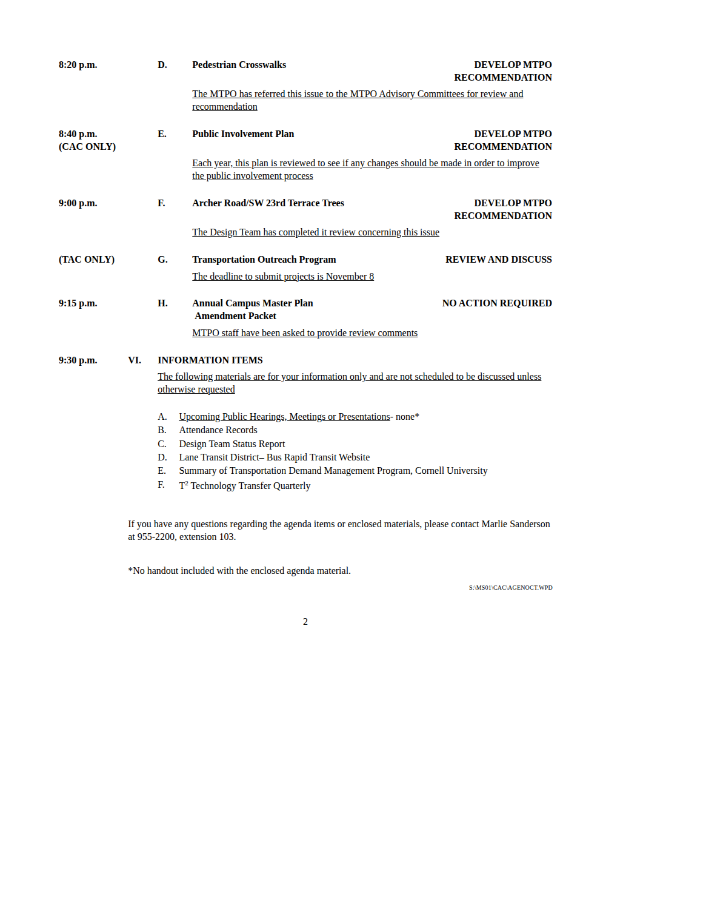| 8:20 p.m. | | D. | Pedestrian Crosswalks | DEVELOP MTPO RECOMMENDATION |
| | The MTPO has referred this issue to the MTPO Advisory Committees for review and recommendation |
| 8:40 p.m. (CAC ONLY) | | E. | Public Involvement Plan | DEVELOP MTPO RECOMMENDATION |
| | Each year, this plan is reviewed to see if any changes should be made in order to improve the public involvement process |
| 9:00 p.m. | | F. | Archer Road/SW 23rd Terrace Trees | DEVELOP MTPO RECOMMENDATION |
| | The Design Team has completed it review concerning this issue |
| (TAC ONLY) | | G. | Transportation Outreach Program | REVIEW AND DISCUSS |
| | The deadline to submit projects is November 8 |
| 9:15 p.m. | | H. | Annual Campus Master Plan Amendment Packet | NO ACTION REQUIRED |
| | MTPO staff have been asked to provide review comments |
| 9:30 p.m. | VI. | INFORMATION ITEMS |
| | The following materials are for your information only and are not scheduled to be discussed unless otherwise requested |
| | A. Upcoming Public Hearings, Meetings or Presentations - none* B. Attendance Records C. Design Team Status Report D. Lane Transit District– Bus Rapid Transit Website E. Summary of Transportation Demand Management Program, Cornell University F. T 2 Technology Transfer Quarterly |
If you have any questions regarding the agenda items or enclosed materials, please contact Marlie Sanderson at 955-2200, extension 103.
*No handout included with the enclosed agenda material.
S:\MS01\CAC\AGENOCT.WPD
2